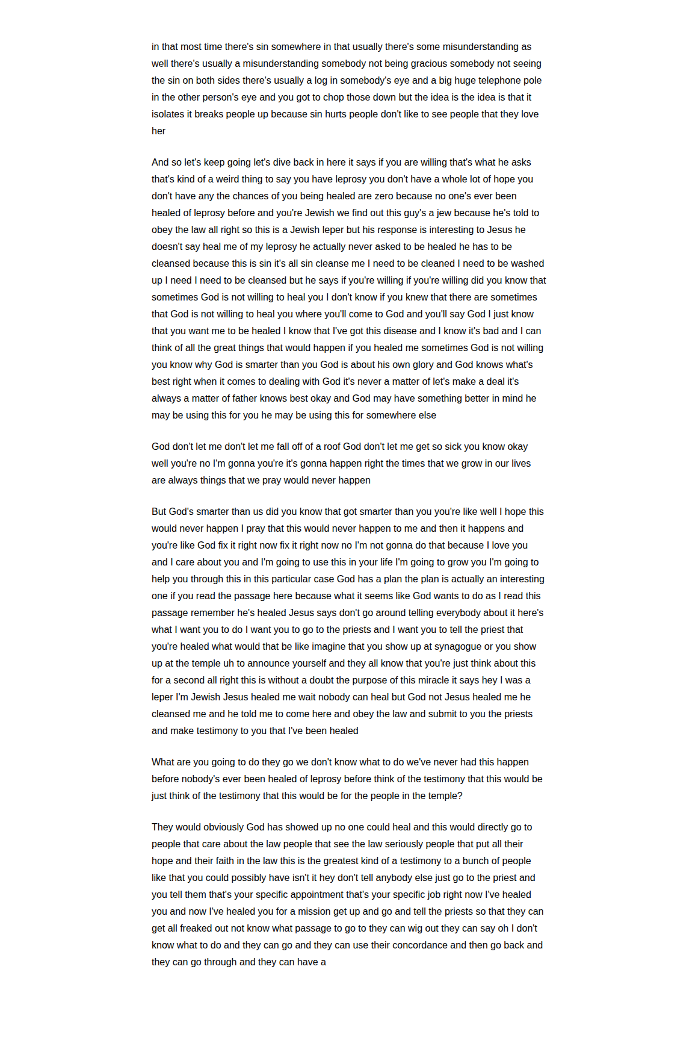in that most time there's sin somewhere in that usually there's some misunderstanding as well there's usually a misunderstanding somebody not being gracious somebody not seeing the sin on both sides there's usually a log in somebody's eye and a big huge telephone pole in the other person's eye and you got to chop those down but the idea is the idea is that it isolates it breaks people up because sin hurts people don't like to see people that they love her
And so let's keep going let's dive back in here it says if you are willing that's what he asks that's kind of a weird thing to say you have leprosy you don't have a whole lot of hope you don't have any the chances of you being healed are zero because no one's ever been healed of leprosy before and you're Jewish we find out this guy's a jew because he's told to obey the law all right so this is a Jewish leper but his response is interesting to Jesus he doesn't say heal me of my leprosy he actually never asked to be healed he has to be cleansed because this is sin it's all sin cleanse me I need to be cleaned I need to be washed up I need I need to be cleansed but he says if you're willing if you're willing did you know that sometimes God is not willing to heal you I don't know if you knew that there are sometimes that God is not willing to heal you where you'll come to God and you'll say God I just know that you want me to be healed I know that I've got this disease and I know it's bad and I can think of all the great things that would happen if you healed me sometimes God is not willing you know why God is smarter than you God is about his own glory and God knows what's best right when it comes to dealing with God it's never a matter of let's make a deal it's always a matter of father knows best okay and God may have something better in mind he may be using this for you he may be using this for somewhere else
God don't let me don't let me fall off of a roof God don't let me get so sick you know okay well you're no I'm gonna you're it's gonna happen right the times that we grow in our lives are always things that we pray would never happen
But God's smarter than us did you know that got smarter than you you're like well I hope this would never happen I pray that this would never happen to me and then it happens and you're like God fix it right now fix it right now no I'm not gonna do that because I love you and I care about you and I'm going to use this in your life I'm going to grow you I'm going to help you through this in this particular case God has a plan the plan is actually an interesting one if you read the passage here because what it seems like God wants to do as I read this passage remember he's healed Jesus says don't go around telling everybody about it here's what I want you to do I want you to go to the priests and I want you to tell the priest that you're healed what would that be like imagine that you show up at synagogue or you show up at the temple uh to announce yourself and they all know that you're just think about this for a second all right this is without a doubt the purpose of this miracle it says hey I was a leper I'm Jewish Jesus healed me wait nobody can heal but God not Jesus healed me he cleansed me and he told me to come here and obey the law and submit to you the priests and make testimony to you that I've been healed
What are you going to do they go we don't know what to do we've never had this happen before nobody's ever been healed of leprosy before think of the testimony that this would be just think of the testimony that this would be for the people in the temple?
They would obviously God has showed up no one could heal and this would directly go to people that care about the law people that see the law seriously people that put all their hope and their faith in the law this is the greatest kind of a testimony to a bunch of people like that you could possibly have isn't it hey don't tell anybody else just go to the priest and you tell them that's your specific appointment that's your specific job right now I've healed you and now I've healed you for a mission get up and go and tell the priests so that they can get all freaked out not know what passage to go to they can wig out they can say oh I don't know what to do and they can go and they can use their concordance and then go back and they can go through and they can have a